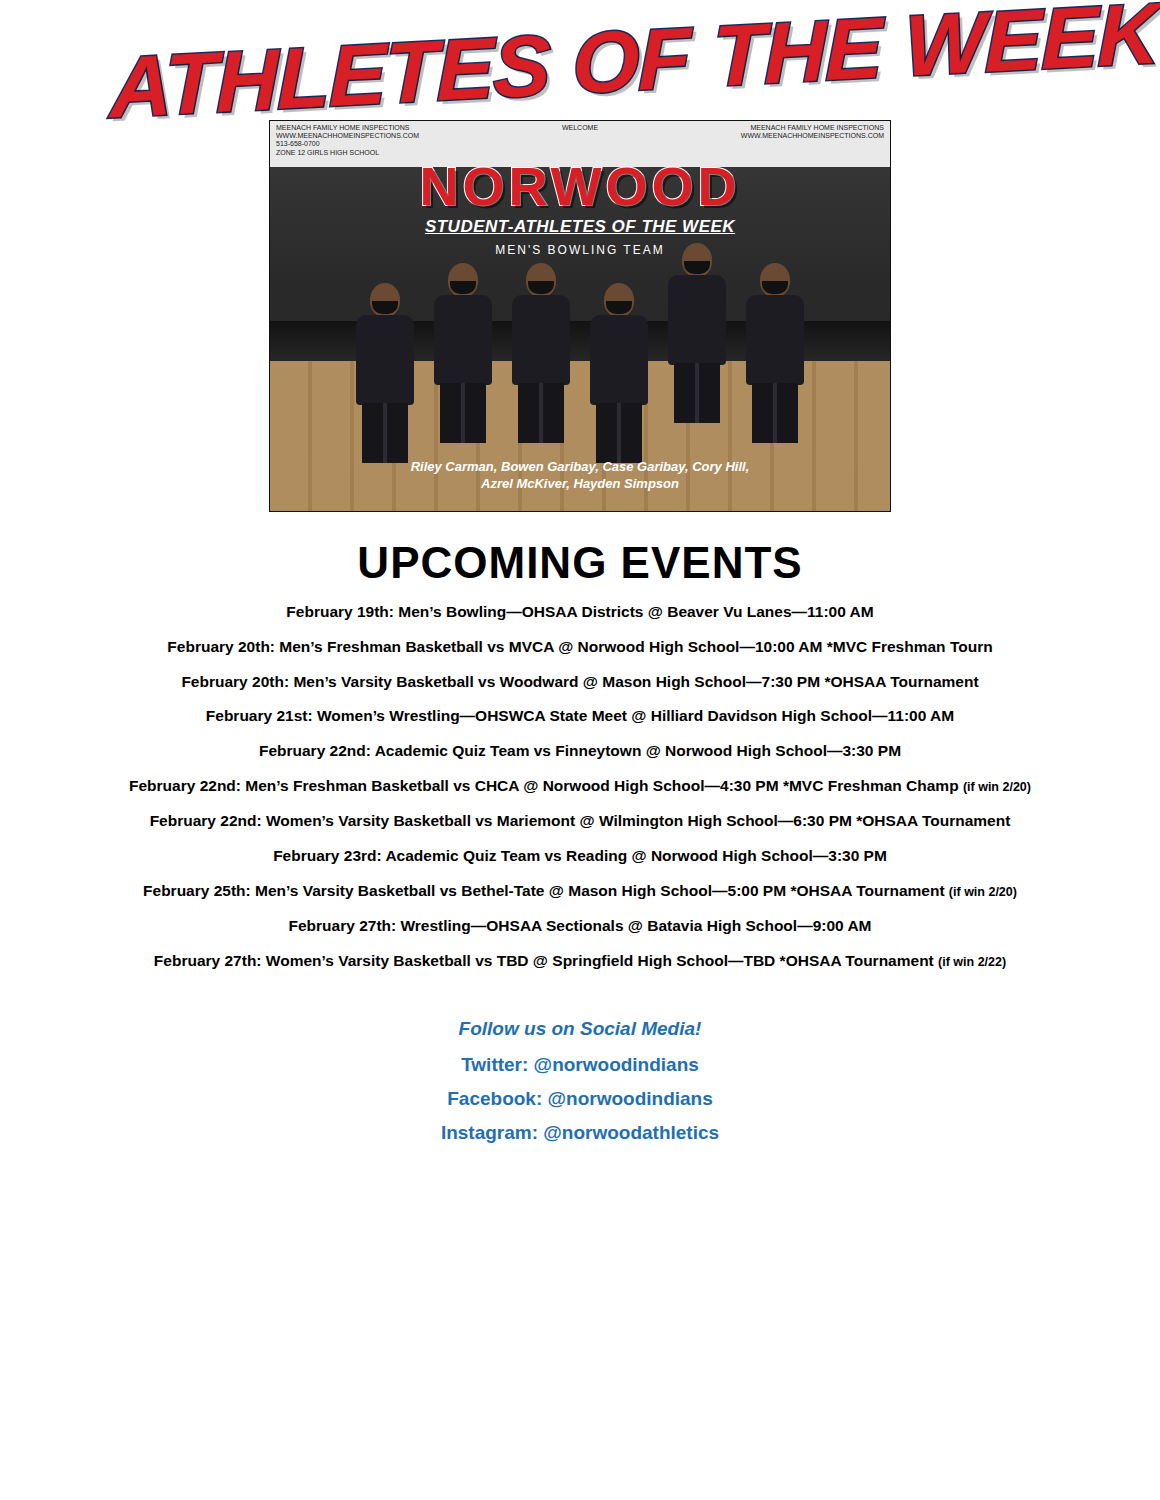ATHLETES OF THE WEEK
MEENACH FAMILY HOME INSPECTIONS
WWW.MEENACHHOMEINSPECTIONS.COM
513-658-0700
ZONE 12 GIRLS HIGH SCHOOL WELCOME MEENACH FAMILY HOME INSPECTIONS
WWW.MEENACHHOMEINSPECTIONS.COM
NORWOOD
STUDENT-ATHLETES OF THE WEEK
MEN'S BOWLING TEAM
Riley Carman, Bowen Garibay, Case Garibay, Cory Hill,
Azrel McKiver, Hayden Simpson
UPCOMING EVENTS
February 19th: Men’s Bowling—OHSAA Districts @ Beaver Vu Lanes—11:00 AM
February 20th: Men’s Freshman Basketball vs MVCA @ Norwood High School—10:00 AM *MVC Freshman Tourn
February 20th: Men’s Varsity Basketball vs Woodward @ Mason High School—7:30 PM *OHSAA Tournament
February 21st: Women’s Wrestling—OHSWCA State Meet @ Hilliard Davidson High School—11:00 AM
February 22nd: Academic Quiz Team vs Finneytown @ Norwood High School—3:30 PM
February 22nd: Men’s Freshman Basketball vs CHCA @ Norwood High School—4:30 PM *MVC Freshman Champ (if win 2/20)
February 22nd: Women’s Varsity Basketball vs Mariemont @ Wilmington High School—6:30 PM *OHSAA Tournament
February 23rd: Academic Quiz Team vs Reading @ Norwood High School—3:30 PM
February 25th: Men’s Varsity Basketball vs Bethel-Tate @ Mason High School—5:00 PM *OHSAA Tournament (if win 2/20)
February 27th: Wrestling—OHSAA Sectionals @ Batavia High School—9:00 AM
February 27th: Women’s Varsity Basketball vs TBD @ Springfield High School—TBD *OHSAA Tournament (if win 2/22)
Follow us on Social Media!
Twitter: @norwoodindians
Facebook: @norwoodindians
Instagram: @norwoodathletics